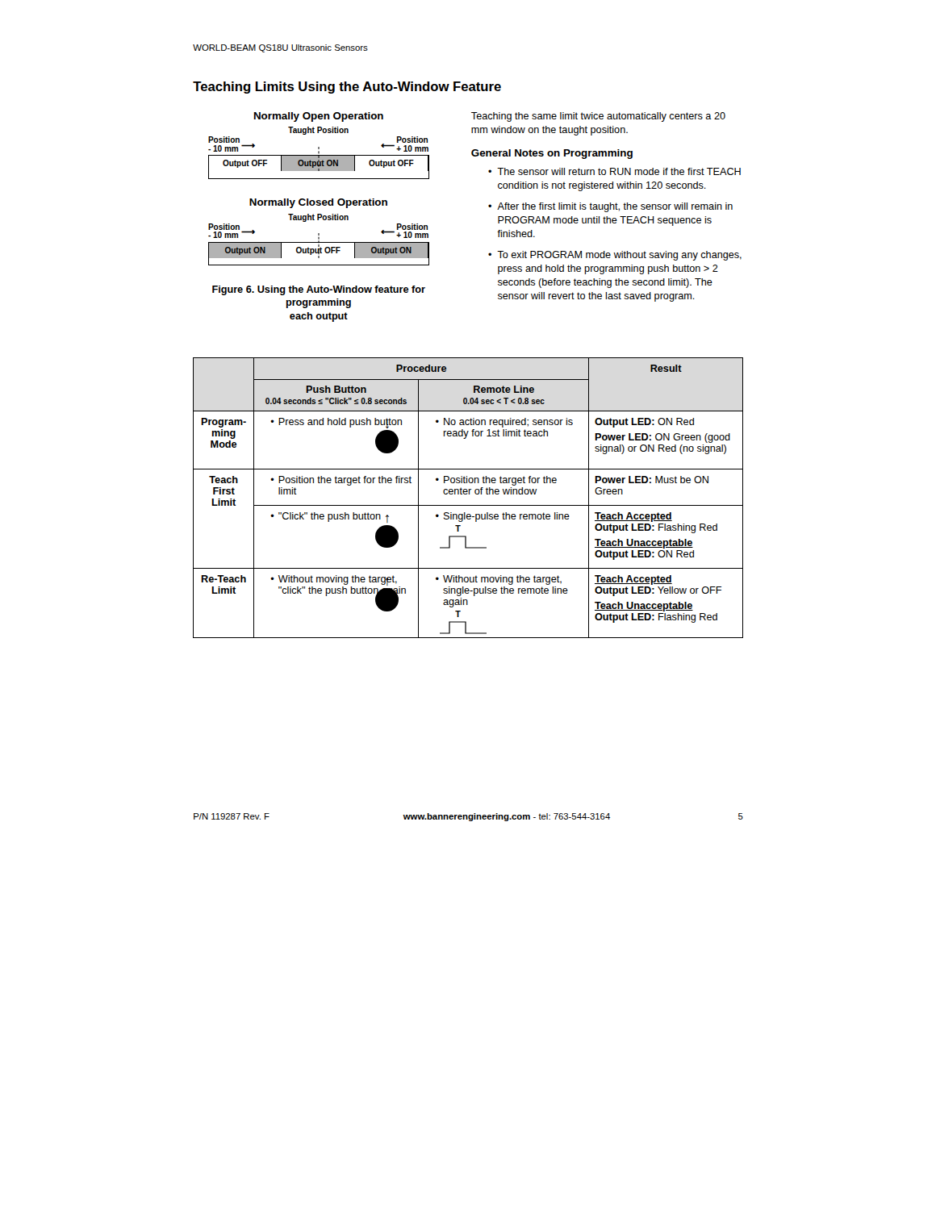WORLD-BEAM QS18U Ultrasonic Sensors
Teaching Limits Using the Auto-Window Feature
Normally Open Operation
Taught Position
Position
- 10 mm ⟶
⟵ Position
+ 10 mm
Output OFF
Output ON
Output OFF
Normally Closed Operation
Taught Position
Position
- 10 mm ⟶
⟵ Position
+ 10 mm
Output ON
Output OFF
Output ON
Figure 6. Using the Auto-Window feature for programming
each output
Teaching the same limit twice automatically centers a 20 mm window on the taught position.
General Notes on Programming
The sensor will return to RUN mode if the first TEACH condition is not registered within 120 seconds.
After the first limit is taught, the sensor will remain in PROGRAM mode until the TEACH sequence is finished.
To exit PROGRAM mode without saving any changes, press and hold the programming push button > 2 seconds (before teaching the second limit). The sensor will revert to the last saved program.
| | Procedure | Result |
| --- | --- | --- |
| Push Button 0.04 seconds ≤ "Click" ≤ 0.8 seconds | Remote Line 0.04 sec < T < 0.8 sec |
| Program- ming Mode | Press and hold push button ↓ | No action required; sensor is ready for 1st limit teach | Output LED: ON Red Power LED: ON Green (good signal) or ON Red (no signal) |
| Teach First Limit | Position the target for the first limit | Position the target for the center of the window | Power LED: Must be ON Green |
| "Click" the push button ↑ | Single-pulse the remote line T | Teach Accepted Output LED: Flashing Red Teach Unacceptable Output LED: ON Red |
| Re-Teach Limit | Without moving the target, "click" the push button again ↑ | Without moving the target, single-pulse the remote line again T | Teach Accepted Output LED: Yellow or OFF Teach Unacceptable Output LED: Flashing Red |
P/N 119287 Rev. F
www.bannerengineering.com - tel: 763-544-3164
5